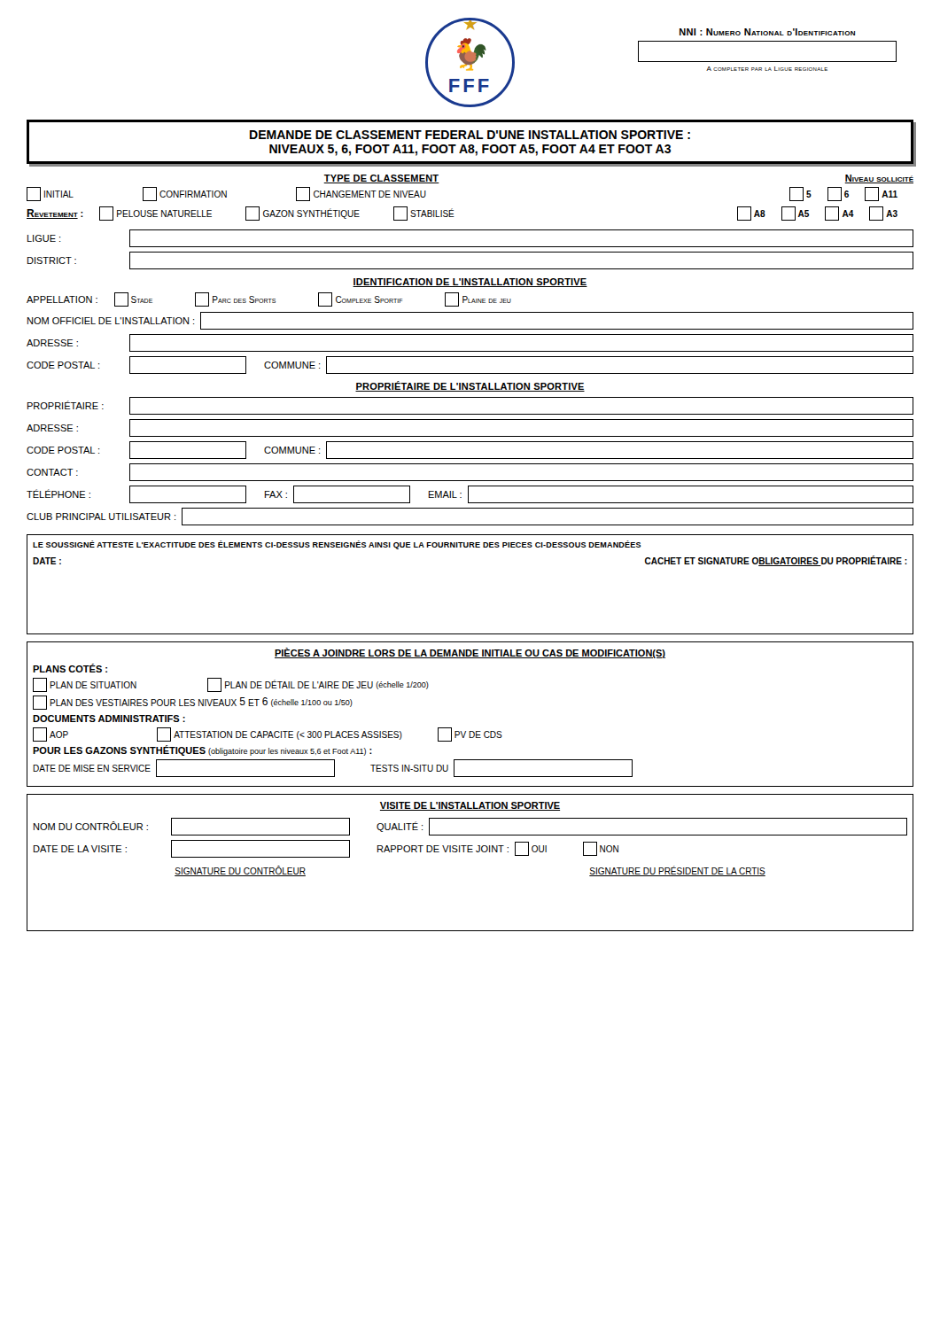★
🐓
FFF
NNI : Numero National d'Identification
A completer par la Ligue regionale
DEMANDE DE CLASSEMENT FEDERAL D'UNE INSTALLATION SPORTIVE : NIVEAUX 5, 6, FOOT A11, FOOT A8, FOOT A5, FOOT A4 ET FOOT A3
TYPE DE CLASSEMENT
Niveau sollicité
INITIAL
CONFIRMATION
CHANGEMENT DE NIVEAU
5
6
A11
Revetement :
PELOUSE NATURELLE
GAZON SYNTHÉTIQUE
STABILISÉ
A8
A5
A4
A3
LIGUE :
DISTRICT :
IDENTIFICATION DE L'INSTALLATION SPORTIVE
APPELLATION :
Stade
Parc des Sports
Complexe Sportif
Plaine de jeu
NOM OFFICIEL DE L'INSTALLATION :
ADRESSE :
CODE POSTAL :
COMMUNE :
PROPRIÉTAIRE DE L'INSTALLATION SPORTIVE
PROPRIÉTAIRE :
ADRESSE :
CODE POSTAL :
COMMUNE :
CONTACT :
TÉLÉPHONE :
FAX :
EMAIL :
CLUB PRINCIPAL UTILISATEUR :
LE SOUSSIGNÉ ATTESTE L'EXACTITUDE DES ÉLEMENTS CI-DESSUS RENSEIGNÉS AINSI QUE LA FOURNITURE DES PIECES CI-DESSOUS DEMANDÉES
DATE :
CACHET ET SIGNATURE OBLIGATOIRES DU PROPRIÉTAIRE :
PIÈCES A JOINDRE LORS DE LA DEMANDE INITIALE OU CAS DE MODIFICATION(S)
PLANS COTÉS :
PLAN DE SITUATION
PLAN DE DÉTAIL DE L'AIRE DE JEU (échelle 1/200)
PLAN DES VESTIAIRES POUR LES NIVEAUX 5 ET 6 (échelle 1/100 ou 1/50)
DOCUMENTS ADMINISTRATIFS :
AOP
ATTESTATION DE CAPACITE (< 300 PLACES ASSISES)
PV DE CDS
POUR LES GAZONS SYNTHÉTIQUES (obligatoire pour les niveaux 5,6 et Foot A11) :
DATE DE MISE EN SERVICE
TESTS IN-SITU DU
VISITE DE L'INSTALLATION SPORTIVE
NOM DU CONTRÔLEUR :
QUALITÉ :
DATE DE LA VISITE :
RAPPORT DE VISITE JOINT :
OUI
NON
SIGNATURE DU CONTRÔLEUR SIGNATURE DU PRÉSIDENT DE LA CRTIS